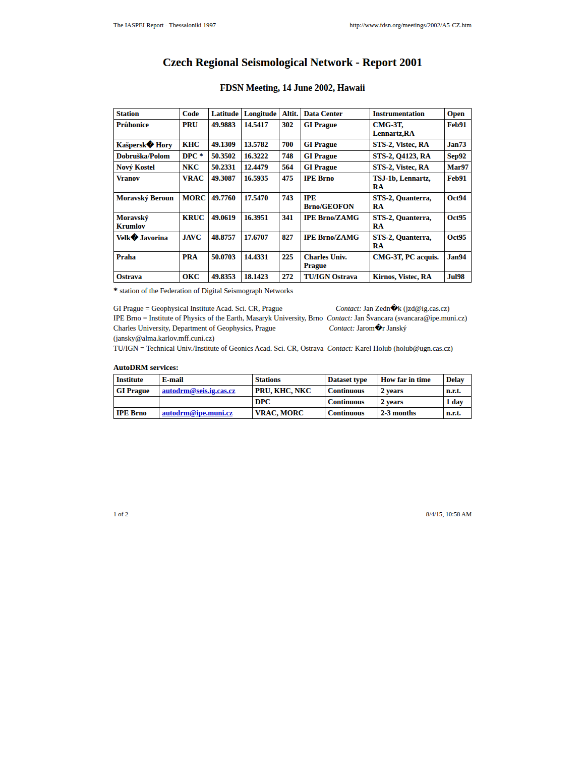The IASPEI Report - Thessaloniki 1997 http://www.fdsn.org/meetings/2002/A5-CZ.htm
Czech Regional Seismological Network - Report 2001
FDSN Meeting, 14 June 2002, Hawaii
| Station | Code | Latitude | Longitude | Altit. | Data Center | Instrumentation | Open |
| --- | --- | --- | --- | --- | --- | --- | --- |
| Průhonice | PRU | 49.9883 | 14.5417 | 302 | GI Prague | CMG-3T, Lennartz,RA | Feb91 |
| Kašpersk� Hory | KHC | 49.1309 | 13.5782 | 700 | GI Prague | STS-2, Vistec, RA | Jan73 |
| Dobruška/Polom | DPC * | 50.3502 | 16.3222 | 748 | GI Prague | STS-2, Q4123, RA | Sep92 |
| Nový Kostel | NKC | 50.2331 | 12.4479 | 564 | GI Prague | STS-2, Vistec, RA | Mar97 |
| Vranov | VRAC | 49.3087 | 16.5935 | 475 | IPE Brno | TSJ-1b, Lennartz, RA | Feb91 |
| Moravský Beroun | MORC | 49.7760 | 17.5470 | 743 | IPE Brno/GEOFON | STS-2, Quanterra, RA | Oct94 |
| Moravský Krumlov | KRUC | 49.0619 | 16.3951 | 341 | IPE Brno/ZAMG | STS-2, Quanterra, RA | Oct95 |
| Velk� Javorina | JAVC | 48.8757 | 17.6707 | 827 | IPE Brno/ZAMG | STS-2, Quanterra, RA | Oct95 |
| Praha | PRA | 50.0703 | 14.4331 | 225 | Charles Univ. Prague | CMG-3T, PC acquis. | Jan94 |
| Ostrava | OKC | 49.8353 | 18.1423 | 272 | TU/IGN Ostrava | Kirnos, Vistec, RA | Jul98 |
* station of the Federation of Digital Seismograph Networks
GI Prague = Geophysical Institute Acad. Sci. CR, Prague Contact: Jan Zedn�k (jzd@ig.cas.cz) IPE Brno = Institute of Physics of the Earth, Masaryk University, Brno Contact: Jan Švancara (svancara@ipe.muni.cz) Charles University, Department of Geophysics, Prague Contact: Jarom�r Janský (jansky@alma.karlov.mff.cuni.cz) TU/IGN = Technical Univ./Institute of Geonics Acad. Sci. CR, Ostrava Contact: Karel Holub (holub@ugn.cas.cz)
AutoDRM services:
| Institute | E-mail | Stations | Dataset type | How far in time | Delay |
| --- | --- | --- | --- | --- | --- |
| GI Prague | autodrm@seis.ig.cas.cz | PRU, KHC, NKC | Continuous | 2 years | n.r.t. |
| | | DPC | Continuous | 2 years | 1 day |
| IPE Brno | autodrm@ipe.muni.cz | VRAC, MORC | Continuous | 2-3 months | n.r.t. |
1 of 2 8/4/15, 10:58 AM